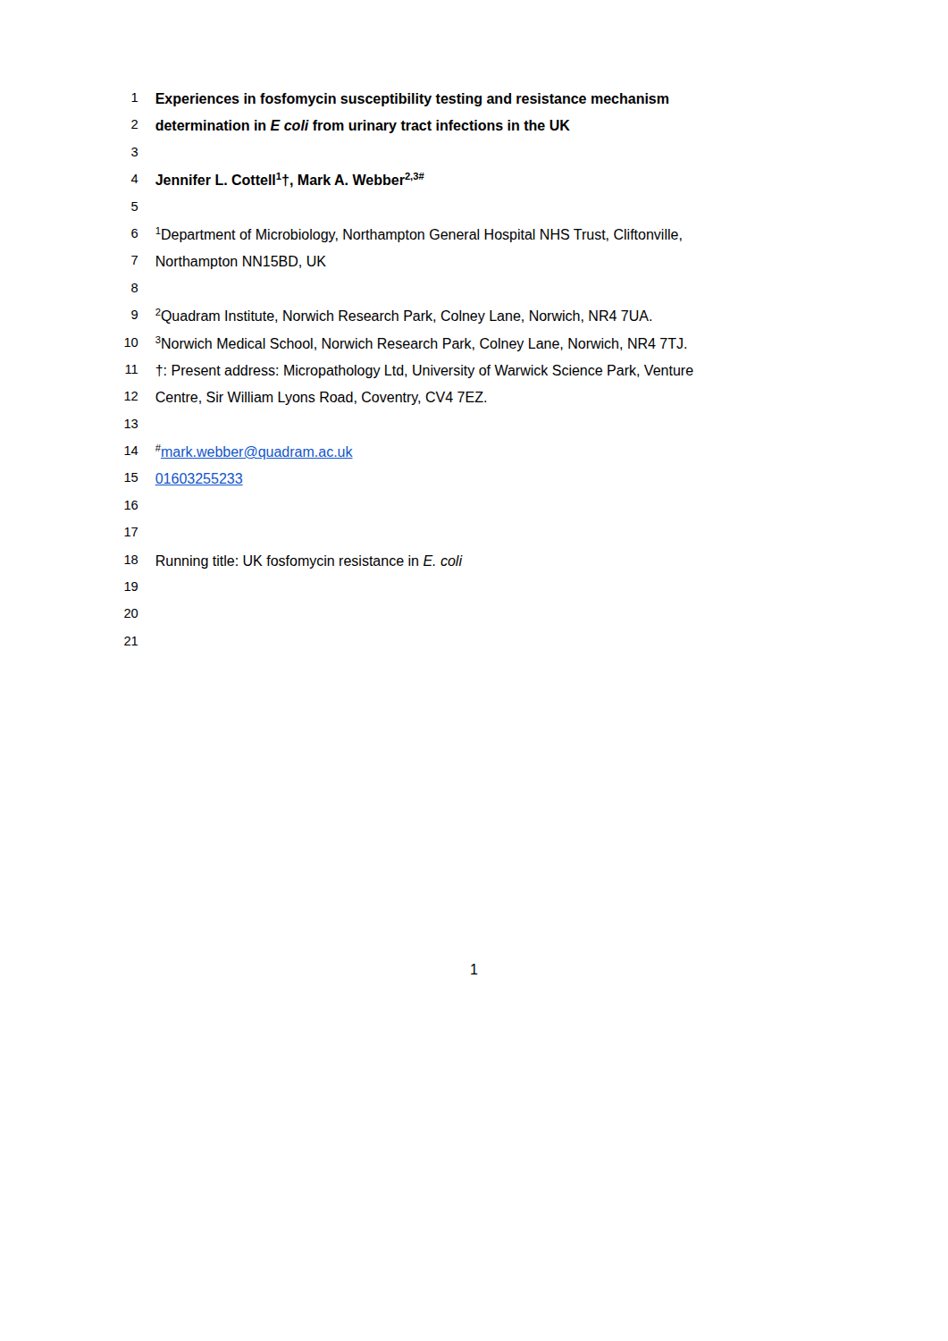Experiences in fosfomycin susceptibility testing and resistance mechanism
determination in E coli from urinary tract infections in the UK
Jennifer L. Cottell1†, Mark A. Webber2,3#
1Department of Microbiology, Northampton General Hospital NHS Trust, Cliftonville,
Northampton NN15BD, UK
2Quadram Institute, Norwich Research Park, Colney Lane, Norwich, NR4 7UA.
3Norwich Medical School, Norwich Research Park, Colney Lane, Norwich, NR4 7TJ.
†: Present address: Micropathology Ltd, University of Warwick Science Park, Venture
Centre, Sir William Lyons Road, Coventry, CV4 7EZ.
#mark.webber@quadram.ac.uk
01603255233
Running title: UK fosfomycin resistance in E. coli
1